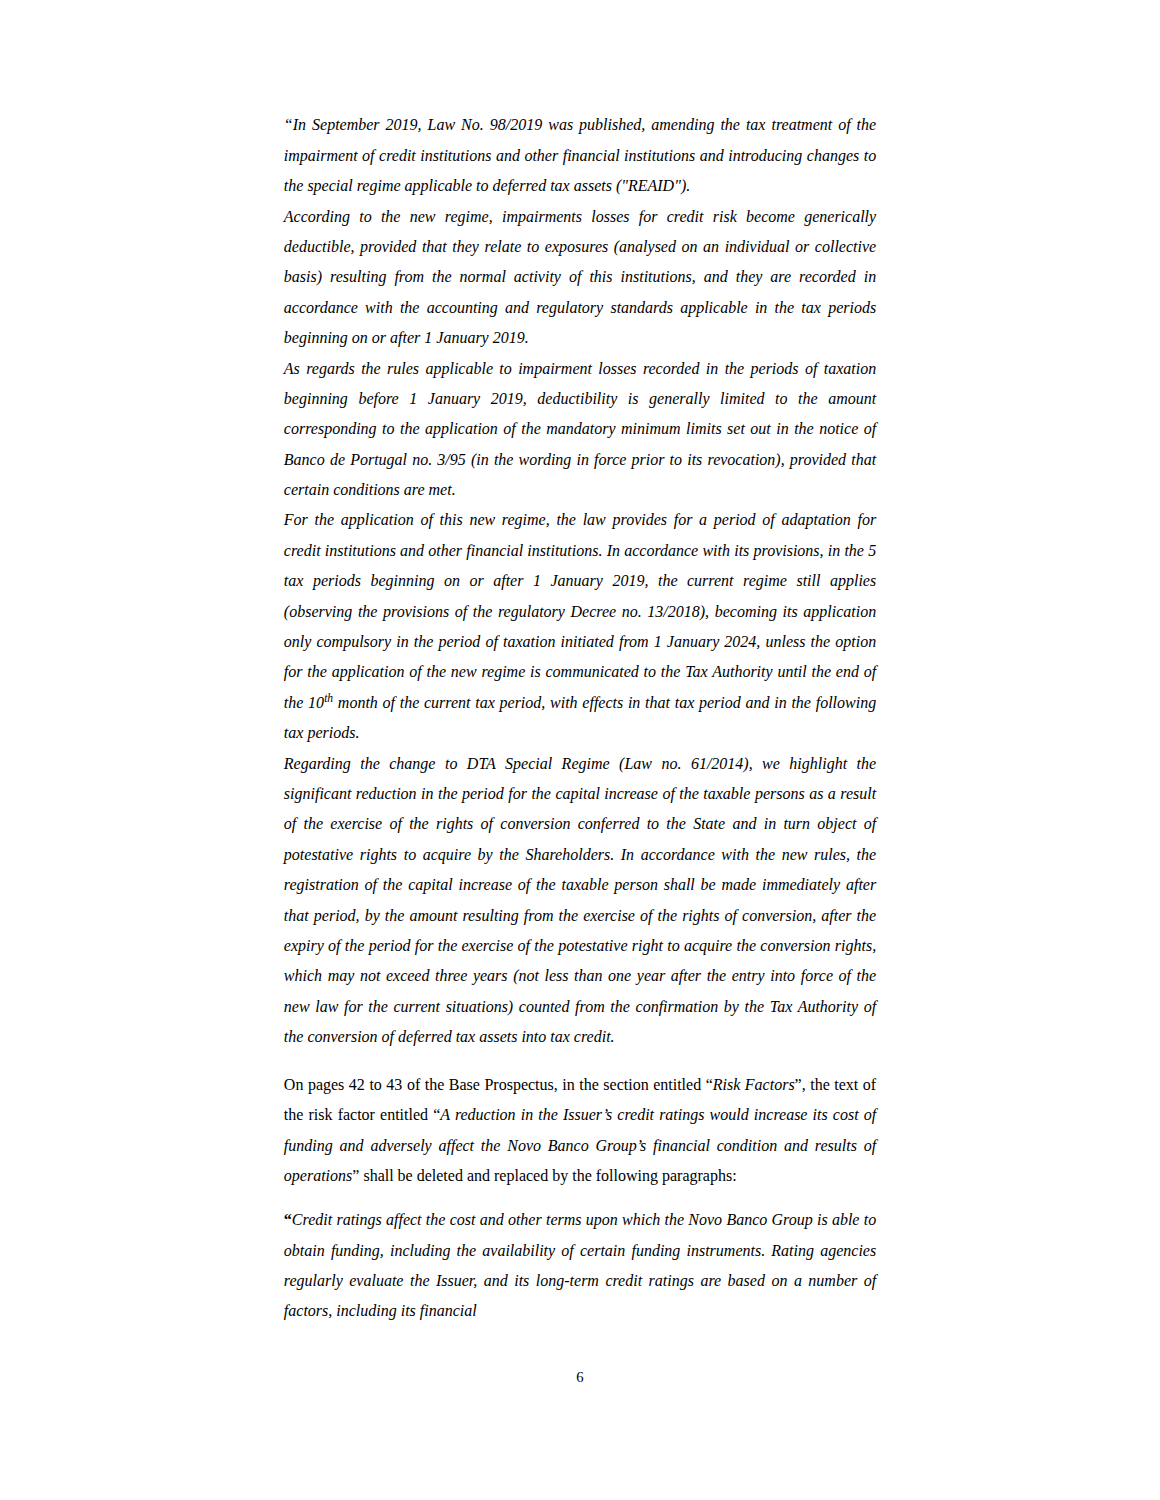“In September 2019, Law No. 98/2019 was published, amending the tax treatment of the impairment of credit institutions and other financial institutions and introducing changes to the special regime applicable to deferred tax assets ("REAID").
According to the new regime, impairments losses for credit risk become generically deductible, provided that they relate to exposures (analysed on an individual or collective basis) resulting from the normal activity of this institutions, and they are recorded in accordance with the accounting and regulatory standards applicable in the tax periods beginning on or after 1 January 2019.
As regards the rules applicable to impairment losses recorded in the periods of taxation beginning before 1 January 2019, deductibility is generally limited to the amount corresponding to the application of the mandatory minimum limits set out in the notice of Banco de Portugal no. 3/95 (in the wording in force prior to its revocation), provided that certain conditions are met.
For the application of this new regime, the law provides for a period of adaptation for credit institutions and other financial institutions. In accordance with its provisions, in the 5 tax periods beginning on or after 1 January 2019, the current regime still applies (observing the provisions of the regulatory Decree no. 13/2018), becoming its application only compulsory in the period of taxation initiated from 1 January 2024, unless the option for the application of the new regime is communicated to the Tax Authority until the end of the 10th month of the current tax period, with effects in that tax period and in the following tax periods.
Regarding the change to DTA Special Regime (Law no. 61/2014), we highlight the significant reduction in the period for the capital increase of the taxable persons as a result of the exercise of the rights of conversion conferred to the State and in turn object of potestative rights to acquire by the Shareholders. In accordance with the new rules, the registration of the capital increase of the taxable person shall be made immediately after that period, by the amount resulting from the exercise of the rights of conversion, after the expiry of the period for the exercise of the potestative right to acquire the conversion rights, which may not exceed three years (not less than one year after the entry into force of the new law for the current situations) counted from the confirmation by the Tax Authority of the conversion of deferred tax assets into tax credit.
On pages 42 to 43 of the Base Prospectus, in the section entitled “Risk Factors”, the text of the risk factor entitled “A reduction in the Issuer’s credit ratings would increase its cost of funding and adversely affect the Novo Banco Group’s financial condition and results of operations” shall be deleted and replaced by the following paragraphs:
“Credit ratings affect the cost and other terms upon which the Novo Banco Group is able to obtain funding, including the availability of certain funding instruments. Rating agencies regularly evaluate the Issuer, and its long-term credit ratings are based on a number of factors, including its financial
6